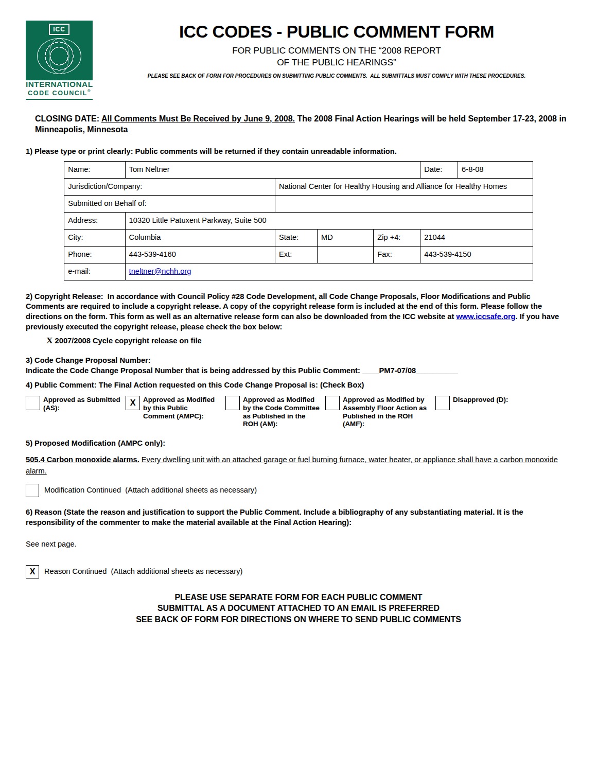ICC
INTERNATIONAL
CODE COUNCIL®
ICC CODES - PUBLIC COMMENT FORM
FOR PUBLIC COMMENTS ON THE “2008 REPORT
OF THE PUBLIC HEARINGS”
PLEASE SEE BACK OF FORM FOR PROCEDURES ON SUBMITTING PUBLIC COMMENTS. ALL SUBMITTALS MUST COMPLY WITH THESE PROCEDURES.
CLOSING DATE: All Comments Must Be Received by June 9, 2008. The 2008 Final Action Hearings will be held September 17-23, 2008 in Minneapolis, Minnesota
1) Please type or print clearly: Public comments will be returned if they contain unreadable information.
| Name: | Tom Neltner | Date: | 6-8-08 |
| Jurisdiction/Company: | National Center for Healthy Housing and Alliance for Healthy Homes |
| Submitted on Behalf of: | |
| Address: | 10320 Little Patuxent Parkway, Suite 500 |
| City: | Columbia | State: | MD | Zip +4: | 21044 |
| Phone: | 443-539-4160 | Ext: | | Fax: | 443-539-4150 |
| e-mail: | tneltner@nchh.org |
2) Copyright Release: In accordance with Council Policy #28 Code Development, all Code Change Proposals, Floor Modifications and Public Comments are required to include a copyright release. A copy of the copyright release form is included at the end of this form. Please follow the directions on the form. This form as well as an alternative release form can also be downloaded from the ICC website at www.iccsafe.org. If you have previously executed the copyright release, please check the box below:
X 2007/2008 Cycle copyright release on file
3) Code Change Proposal Number:
Indicate the Code Change Proposal Number that is being addressed by this Public Comment: ____PM7-07/08__________
4) Public Comment: The Final Action requested on this Code Change Proposal is: (Check Box)
Approved as Submitted (AS):
X
Approved as Modified by this Public Comment (AMPC):
Approved as Modified by the Code Committee as Published in the ROH (AM):
Approved as Modified by Assembly Floor Action as Published in the ROH (AMF):
Disapproved (D):
5) Proposed Modification (AMPC only):
505.4 Carbon monoxide alarms. Every dwelling unit with an attached garage or fuel burning furnace, water heater, or appliance shall have a carbon monoxide alarm.
Modification Continued (Attach additional sheets as necessary)
6) Reason (State the reason and justification to support the Public Comment. Include a bibliography of any substantiating material. It is the responsibility of the commenter to make the material available at the Final Action Hearing):
See next page.
X
Reason Continued (Attach additional sheets as necessary)
PLEASE USE SEPARATE FORM FOR EACH PUBLIC COMMENT
SUBMITTAL AS A DOCUMENT ATTACHED TO AN EMAIL IS PREFERRED
SEE BACK OF FORM FOR DIRECTIONS ON WHERE TO SEND PUBLIC COMMENTS